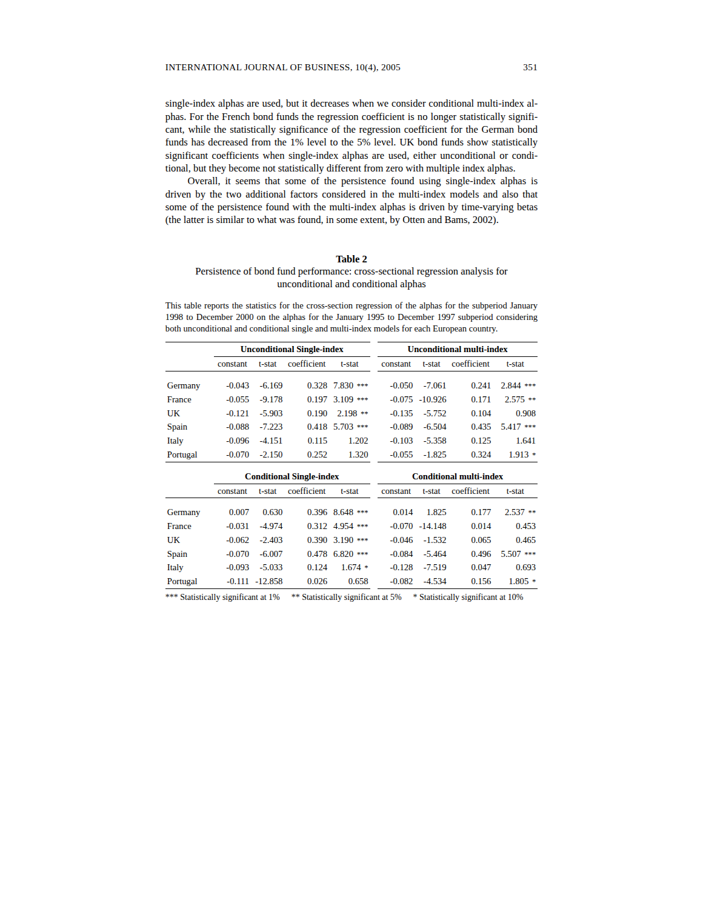International Journal of Business, 10(4), 2005 351
single-index alphas are used, but it decreases when we consider conditional multi-index alphas. For the French bond funds the regression coefficient is no longer statistically significant, while the statistically significance of the regression coefficient for the German bond funds has decreased from the 1% level to the 5% level. UK bond funds show statistically significant coefficients when single-index alphas are used, either unconditional or conditional, but they become not statistically different from zero with multiple index alphas.
Overall, it seems that some of the persistence found using single-index alphas is driven by the two additional factors considered in the multi-index models and also that some of the persistence found with the multi-index alphas is driven by time-varying betas (the latter is similar to what was found, in some extent, by Otten and Bams, 2002).
Table 2
Persistence of bond fund performance: cross-sectional regression analysis for
unconditional and conditional alphas
This table reports the statistics for the cross-section regression of the alphas for the subperiod January 1998 to December 2000 on the alphas for the January 1995 to December 1997 subperiod considering both unconditional and conditional single and multi-index models for each European country.
| | Unconditional Single-index | | Unconditional multi-index |
| | constant | t-stat | coefficient | t-stat | | constant | t-stat | coefficient | t-stat |
| Germany | -0.043 | -6.169 | 0.328 | 7.830 *** | | -0.050 | -7.061 | 0.241 | 2.844 *** |
| France | -0.055 | -9.178 | 0.197 | 3.109 *** | | -0.075 | -10.926 | 0.171 | 2.575 ** |
| UK | -0.121 | -5.903 | 0.190 | 2.198 ** | | -0.135 | -5.752 | 0.104 | 0.908 |
| Spain | -0.088 | -7.223 | 0.418 | 5.703 *** | | -0.089 | -6.504 | 0.435 | 5.417 *** |
| Italy | -0.096 | -4.151 | 0.115 | 1.202 | | -0.103 | -5.358 | 0.125 | 1.641 |
| Portugal | -0.070 | -2.150 | 0.252 | 1.320 | | -0.055 | -1.825 | 0.324 | 1.913 * |
| | Conditional Single-index | | Conditional multi-index |
| | constant | t-stat | coefficient | t-stat | | constant | t-stat | coefficient | t-stat |
| Germany | 0.007 | 0.630 | 0.396 | 8.648 *** | | 0.014 | 1.825 | 0.177 | 2.537 ** |
| France | -0.031 | -4.974 | 0.312 | 4.954 *** | | -0.070 | -14.148 | 0.014 | 0.453 |
| UK | -0.062 | -2.403 | 0.390 | 3.190 *** | | -0.046 | -1.532 | 0.065 | 0.465 |
| Spain | -0.070 | -6.007 | 0.478 | 6.820 *** | | -0.084 | -5.464 | 0.496 | 5.507 *** |
| Italy | -0.093 | -5.033 | 0.124 | 1.674 * | | -0.128 | -7.519 | 0.047 | 0.693 |
| Portugal | -0.111 | -12.858 | 0.026 | 0.658 | | -0.082 | -4.534 | 0.156 | 1.805 * |
*** Statistically significant at 1% ** Statistically significant at 5% * Statistically significant at 10%